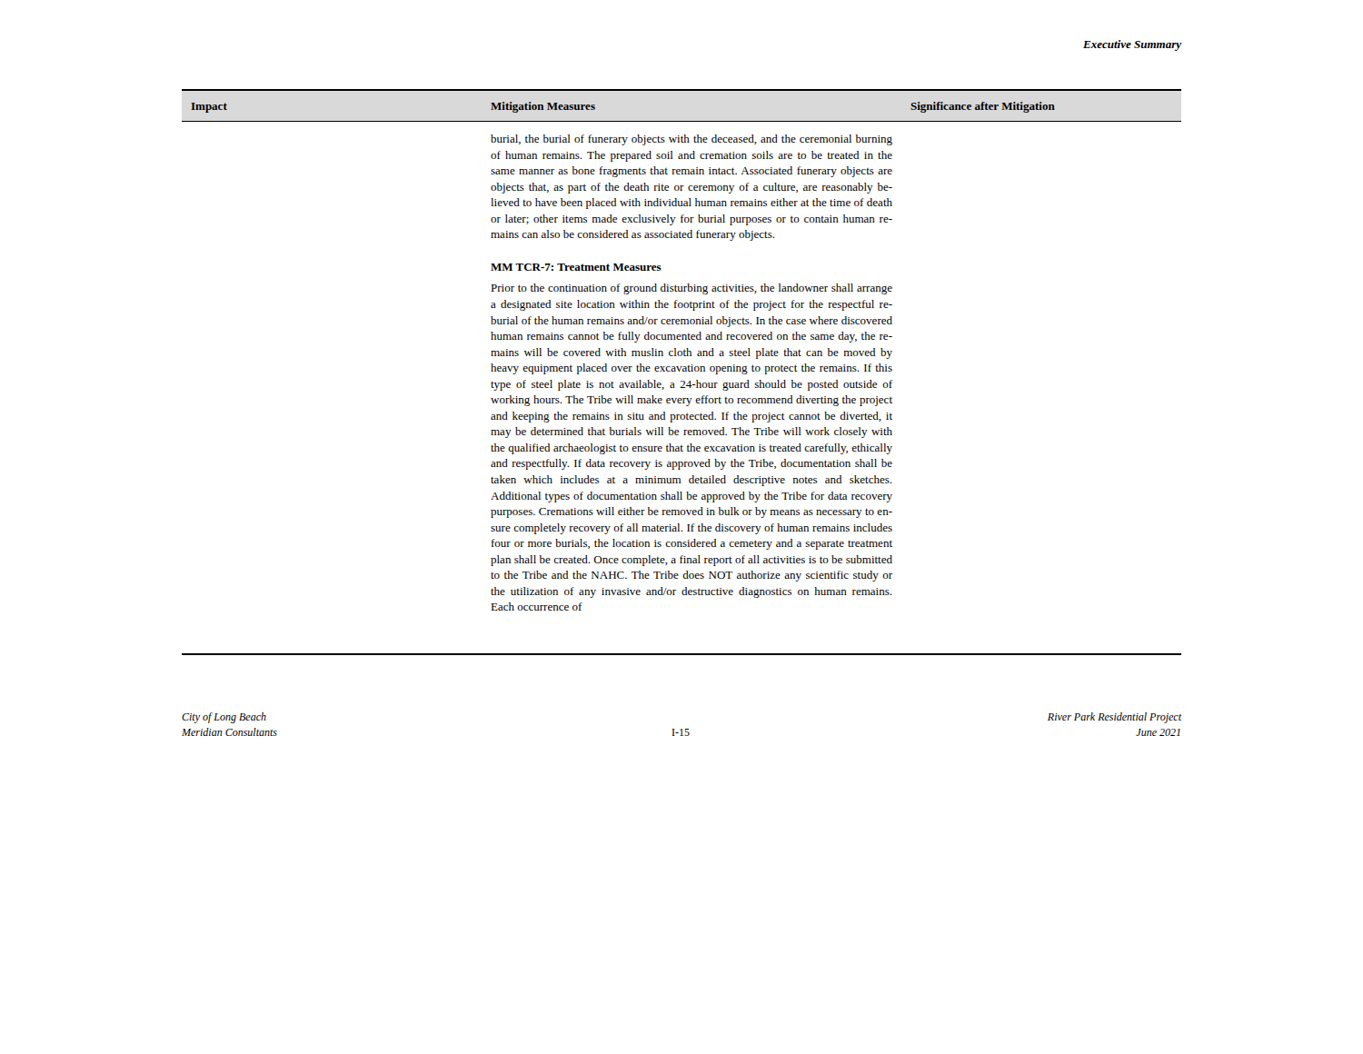Executive Summary
| Impact | Mitigation Measures | Significance after Mitigation |
| --- | --- | --- |
| | burial, the burial of funerary objects with the deceased, and the ceremonial burning of human remains. The prepared soil and cremation soils are to be treated in the same manner as bone fragments that remain intact. Associated funerary objects are objects that, as part of the death rite or ceremony of a culture, are reasonably believed to have been placed with individual human remains either at the time of death or later; other items made exclusively for burial purposes or to contain human remains can also be considered as associated funerary objects. MM TCR-7: Treatment Measures Prior to the continuation of ground disturbing activities, the landowner shall arrange a designated site location within the footprint of the project for the respectful reburial of the human remains and/or ceremonial objects. In the case where discovered human remains cannot be fully documented and recovered on the same day, the remains will be covered with muslin cloth and a steel plate that can be moved by heavy equipment placed over the excavation opening to protect the remains. If this type of steel plate is not available, a 24-hour guard should be posted outside of working hours. The Tribe will make every effort to recommend diverting the project and keeping the remains in situ and protected. If the project cannot be diverted, it may be determined that burials will be removed. The Tribe will work closely with the qualified archaeologist to ensure that the excavation is treated carefully, ethically and respectfully. If data recovery is approved by the Tribe, documentation shall be taken which includes at a minimum detailed descriptive notes and sketches. Additional types of documentation shall be approved by the Tribe for data recovery purposes. Cremations will either be removed in bulk or by means as necessary to ensure completely recovery of all material. If the discovery of human remains includes four or more burials, the location is considered a cemetery and a separate treatment plan shall be created. Once complete, a final report of all activities is to be submitted to the Tribe and the NAHC. The Tribe does NOT authorize any scientific study or the utilization of any invasive and/or destructive diagnostics on human remains. Each occurrence of | |
City of Long Beach
Meridian Consultants
I-15
River Park Residential Project
June 2021